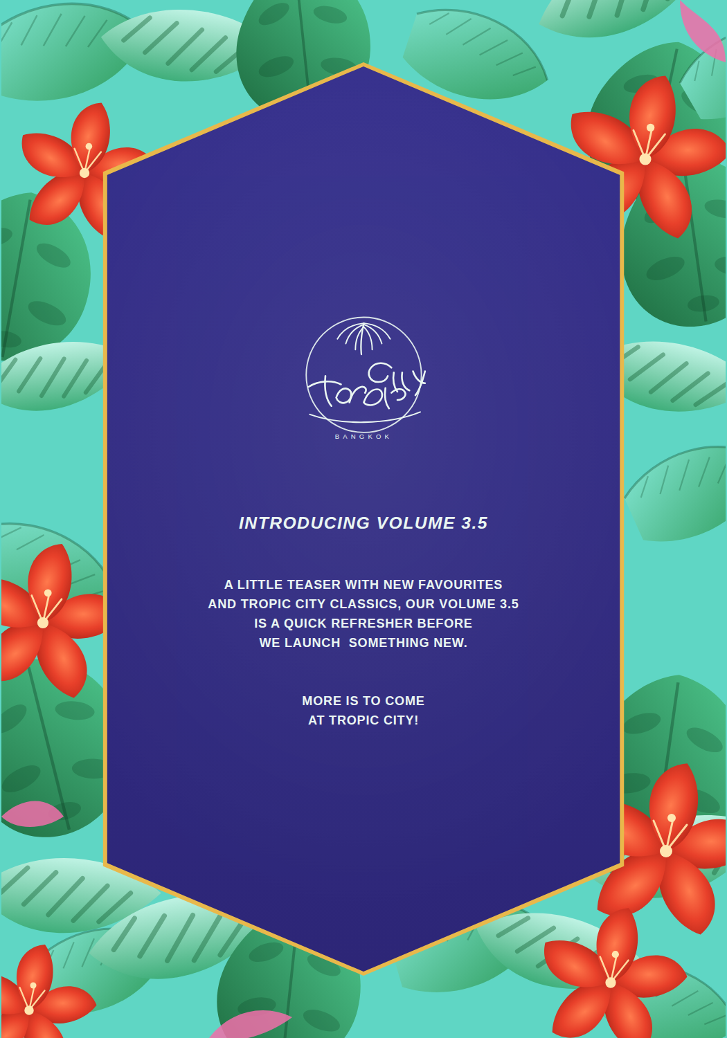BANGKOK
Introducing Volume 3.5
A little teaser with new favourites
and Tropic City classics, our Volume 3.5
is a quick refresher before
we launch something new.
More is to come
at Tropic City!